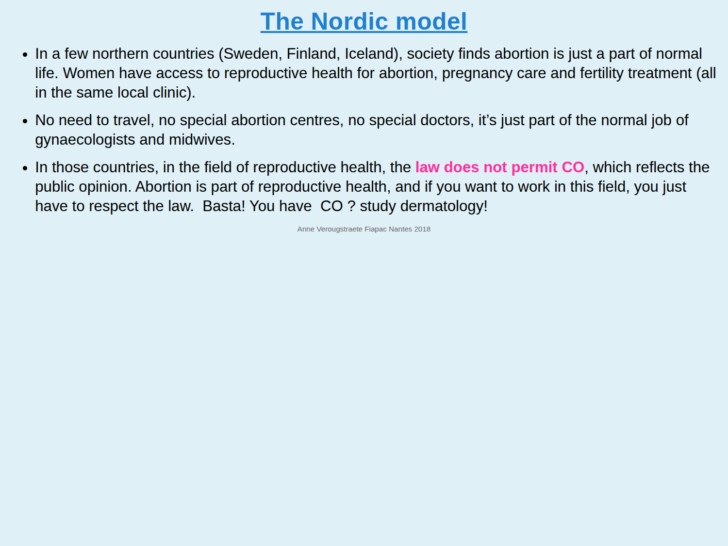The Nordic model
In a few northern countries (Sweden, Finland, Iceland), society finds abortion is just a part of normal life. Women have access to reproductive health for abortion, pregnancy care and fertility treatment (all in the same local clinic).
No need to travel, no special abortion centres, no special doctors, it’s just part of the normal job of gynaecologists and midwives.
In those countries, in the field of reproductive health, the law does not permit CO, which reflects the public opinion. Abortion is part of reproductive health, and if you want to work in this field, you just have to respect the law. Basta! You have CO ? study dermatology!
Anne Verougstraete Fiapac Nantes 2018